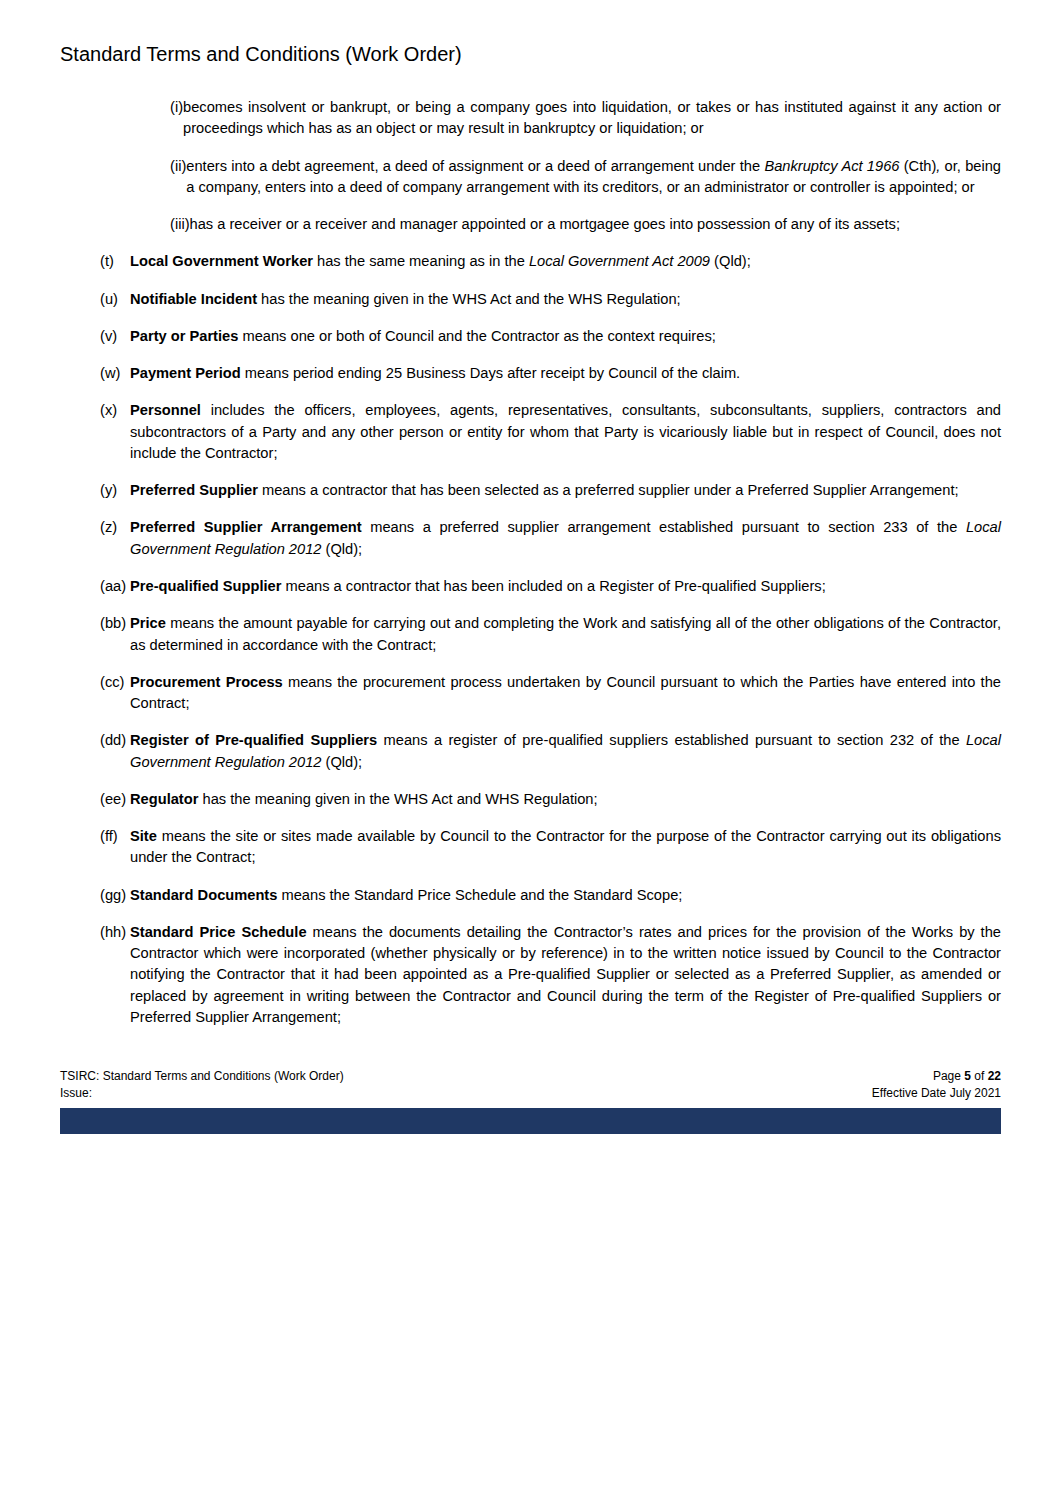Standard Terms and Conditions (Work Order)
(i)
becomes insolvent or bankrupt, or being a company goes into liquidation, or takes or has instituted against it any action or proceedings which has as an object or may result in bankruptcy or liquidation; or
(ii)
enters into a debt agreement, a deed of assignment or a deed of arrangement under the Bankruptcy Act 1966 (Cth), or, being a company, enters into a deed of company arrangement with its creditors, or an administrator or controller is appointed; or
(iii)
has a receiver or a receiver and manager appointed or a mortgagee goes into possession of any of its assets;
(t)
Local Government Worker has the same meaning as in the Local Government Act 2009 (Qld);
(u)
Notifiable Incident has the meaning given in the WHS Act and the WHS Regulation;
(v)
Party or Parties means one or both of Council and the Contractor as the context requires;
(w)
Payment Period means period ending 25 Business Days after receipt by Council of the claim.
(x)
Personnel includes the officers, employees, agents, representatives, consultants, subconsultants, suppliers, contractors and subcontractors of a Party and any other person or entity for whom that Party is vicariously liable but in respect of Council, does not include the Contractor;
(y)
Preferred Supplier means a contractor that has been selected as a preferred supplier under a Preferred Supplier Arrangement;
(z)
Preferred Supplier Arrangement means a preferred supplier arrangement established pursuant to section 233 of the Local Government Regulation 2012 (Qld);
(aa)
Pre-qualified Supplier means a contractor that has been included on a Register of Pre-qualified Suppliers;
(bb)
Price means the amount payable for carrying out and completing the Work and satisfying all of the other obligations of the Contractor, as determined in accordance with the Contract;
(cc)
Procurement Process means the procurement process undertaken by Council pursuant to which the Parties have entered into the Contract;
(dd)
Register of Pre-qualified Suppliers means a register of pre-qualified suppliers established pursuant to section 232 of the Local Government Regulation 2012 (Qld);
(ee)
Regulator has the meaning given in the WHS Act and WHS Regulation;
(ff)
Site means the site or sites made available by Council to the Contractor for the purpose of the Contractor carrying out its obligations under the Contract;
(gg)
Standard Documents means the Standard Price Schedule and the Standard Scope;
(hh)
Standard Price Schedule means the documents detailing the Contractor’s rates and prices for the provision of the Works by the Contractor which were incorporated (whether physically or by reference) in to the written notice issued by Council to the Contractor notifying the Contractor that it had been appointed as a Pre-qualified Supplier or selected as a Preferred Supplier, as amended or replaced by agreement in writing between the Contractor and Council during the term of the Register of Pre-qualified Suppliers or Preferred Supplier Arrangement;
TSIRC: Standard Terms and Conditions (Work Order)
Issue:
Page 5 of 22
Effective Date July 2021